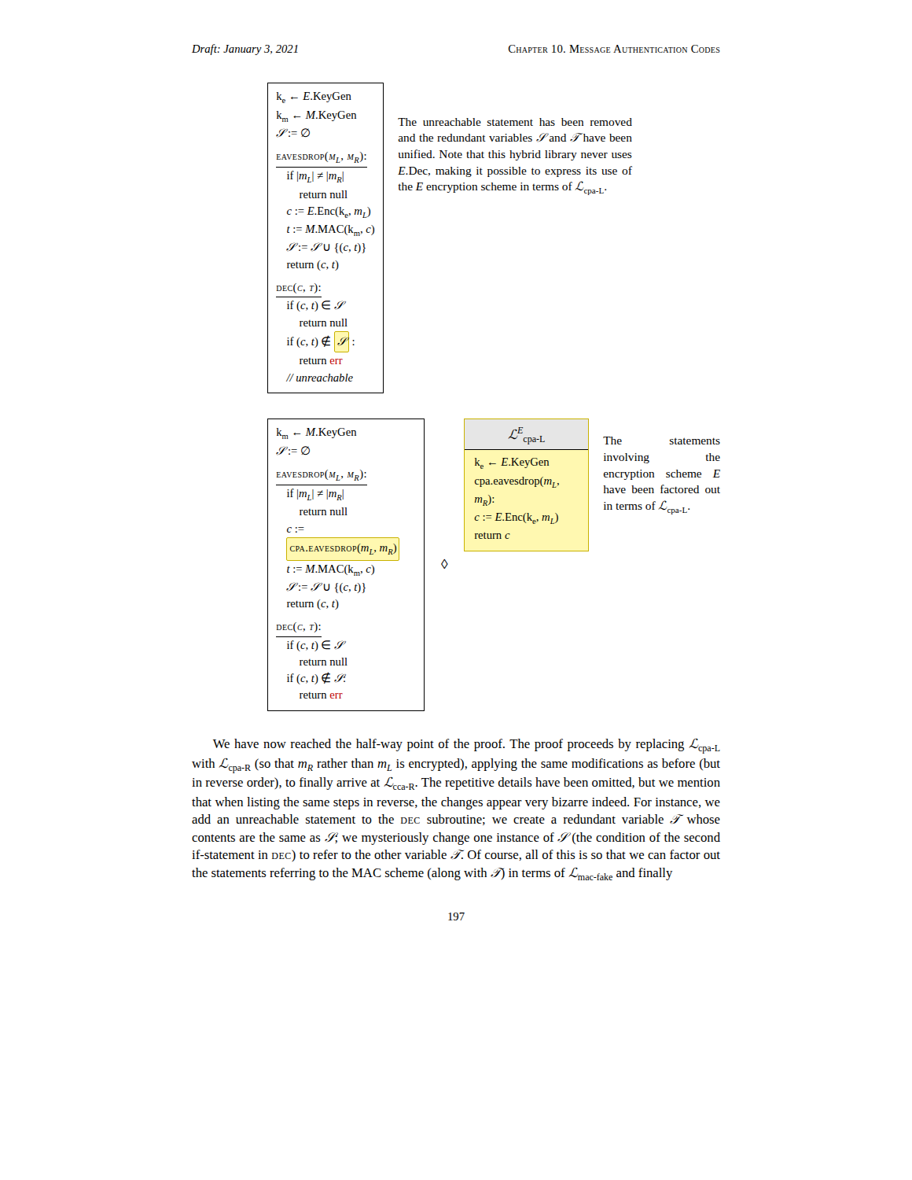Draft: January 3, 2021
Chapter 10. Message Authentication Codes
ke ← E.KeyGen
km ← M.KeyGen
𝒮 := ∅
eavesdrop(mL, mR):
if |mL| ≠ |mR|
return null
c := E.Enc(ke, mL)
t := M.MAC(km, c)
𝒮 := 𝒮 ∪ {(c, t)}
return (c, t)
dec(c, t):
if (c, t) ∈ 𝒮
return null
if (c, t) ∉ 𝒮 :
return err
// unreachable
The unreachable statement has been removed and the redundant variables 𝒮 and 𝒯 have been unified. Note that this hybrid library never uses E.Dec, making it possible to express its use of the E encryption scheme in terms of ℒcpa-L.
km ← M.KeyGen
𝒮 := ∅
eavesdrop(mL, mR):
if |mL| ≠ |mR|
return null
c := cpa.eavesdrop(mL, mR)
t := M.MAC(km, c)
𝒮 := 𝒮 ∪ {(c, t)}
return (c, t)
dec(c, t):
if (c, t) ∈ 𝒮
return null
if (c, t) ∉ 𝒮:
return err
◊
ℒEcpa-L
ke ← E.KeyGen
cpa.eavesdrop(mL, mR):
c := E.Enc(ke, mL)
return c
The statements involving the encryption scheme E have been factored out in terms of ℒcpa-L.
We have now reached the half-way point of the proof. The proof proceeds by replacing ℒcpa-L with ℒcpa-R (so that mR rather than mL is encrypted), applying the same modifications as before (but in reverse order), to finally arrive at ℒcca-R. The repetitive details have been omitted, but we mention that when listing the same steps in reverse, the changes appear very bizarre indeed. For instance, we add an unreachable statement to the dec subroutine; we create a redundant variable 𝒯 whose contents are the same as 𝒮; we mysteriously change one instance of 𝒮 (the condition of the second if-statement in dec) to refer to the other variable 𝒯. Of course, all of this is so that we can factor out the statements referring to the MAC scheme (along with 𝒯) in terms of ℒmac-fake and finally
197